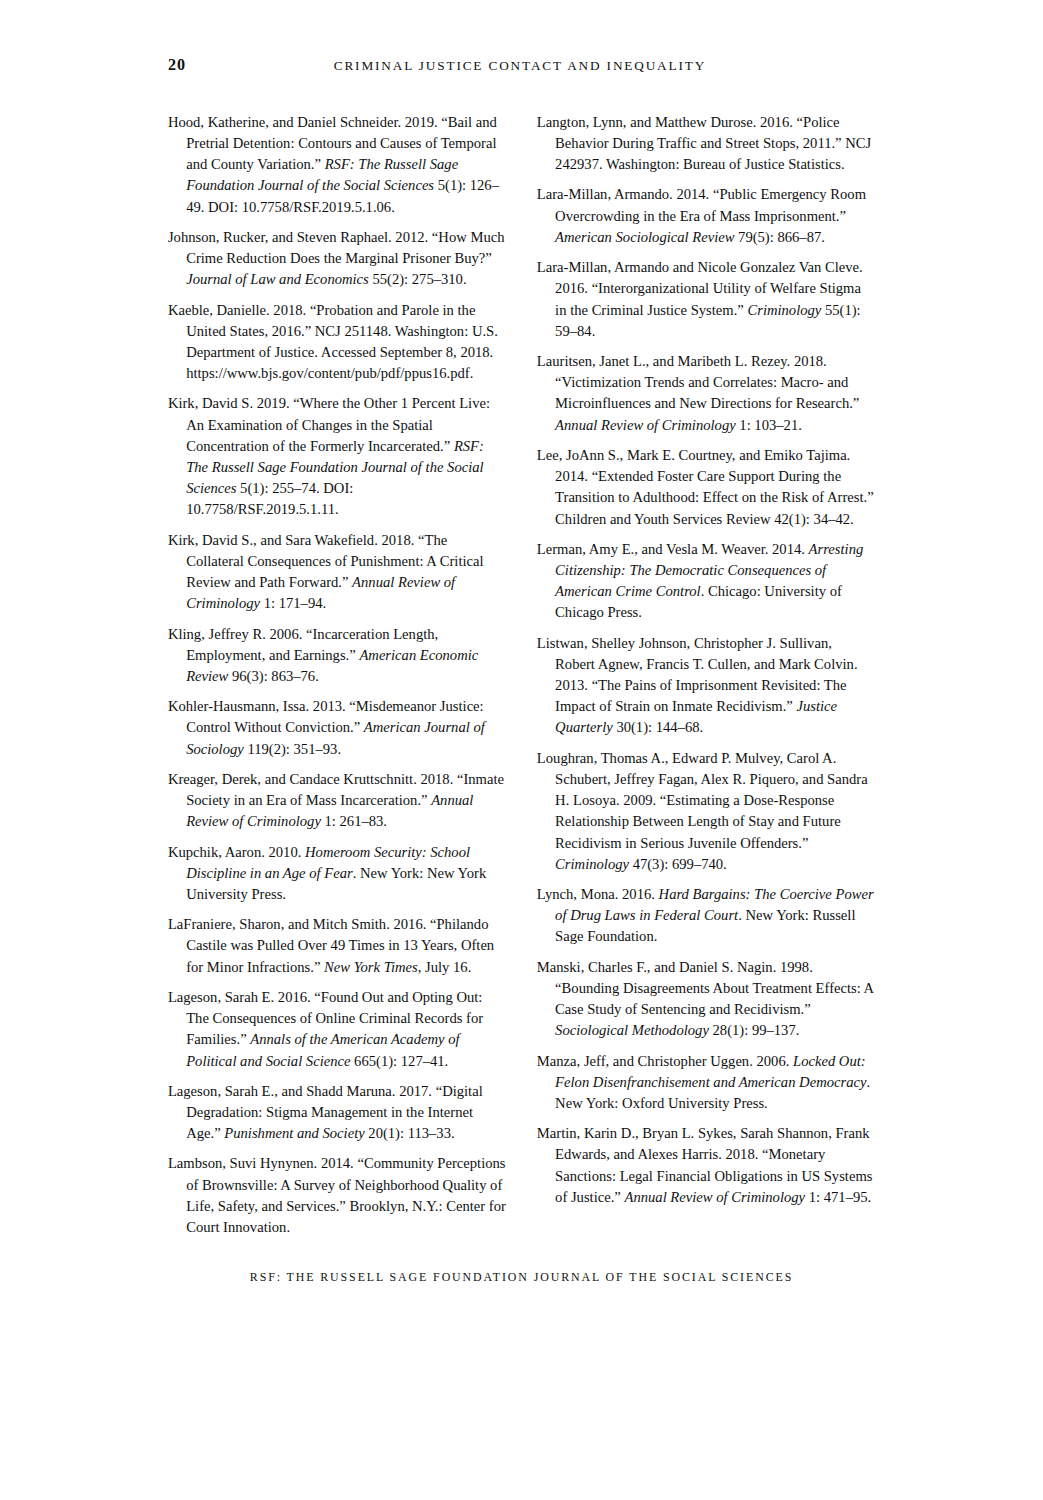20 criminal justice contact and inequality
Hood, Katherine, and Daniel Schneider. 2019. “Bail and Pretrial Detention: Contours and Causes of Temporal and County Variation.” RSF: The Russell Sage Foundation Journal of the Social Sciences 5(1): 126–49. DOI: 10.7758/RSF.2019.5.1.06.
Johnson, Rucker, and Steven Raphael. 2012. “How Much Crime Reduction Does the Marginal Prisoner Buy?” Journal of Law and Economics 55(2): 275–310.
Kaeble, Danielle. 2018. “Probation and Parole in the United States, 2016.” NCJ 251148. Washington: U.S. Department of Justice. Accessed September 8, 2018. https://www.bjs.gov/content/pub/pdf/ppus16.pdf.
Kirk, David S. 2019. “Where the Other 1 Percent Live: An Examination of Changes in the Spatial Concentration of the Formerly Incarcerated.” RSF: The Russell Sage Foundation Journal of the Social Sciences 5(1): 255–74. DOI: 10.7758/RSF.2019.5.1.11.
Kirk, David S., and Sara Wakefield. 2018. “The Collateral Consequences of Punishment: A Critical Review and Path Forward.” Annual Review of Criminology 1: 171–94.
Kling, Jeffrey R. 2006. “Incarceration Length, Employment, and Earnings.” American Economic Review 96(3): 863–76.
Kohler-Hausmann, Issa. 2013. “Misdemeanor Justice: Control Without Conviction.” American Journal of Sociology 119(2): 351–93.
Kreager, Derek, and Candace Kruttschnitt. 2018. “Inmate Society in an Era of Mass Incarceration.” Annual Review of Criminology 1: 261–83.
Kupchik, Aaron. 2010. Homeroom Security: School Discipline in an Age of Fear. New York: New York University Press.
LaFraniere, Sharon, and Mitch Smith. 2016. “Philando Castile was Pulled Over 49 Times in 13 Years, Often for Minor Infractions.” New York Times, July 16.
Lageson, Sarah E. 2016. “Found Out and Opting Out: The Consequences of Online Criminal Records for Families.” Annals of the American Academy of Political and Social Science 665(1): 127–41.
Lageson, Sarah E., and Shadd Maruna. 2017. “Digital Degradation: Stigma Management in the Internet Age.” Punishment and Society 20(1): 113–33.
Lambson, Suvi Hynynen. 2014. “Community Perceptions of Brownsville: A Survey of Neighborhood Quality of Life, Safety, and Services.” Brooklyn, N.Y.: Center for Court Innovation.
Langton, Lynn, and Matthew Durose. 2016. “Police Behavior During Traffic and Street Stops, 2011.” NCJ 242937. Washington: Bureau of Justice Statistics.
Lara-Millan, Armando. 2014. “Public Emergency Room Overcrowding in the Era of Mass Imprisonment.” American Sociological Review 79(5): 866–87.
Lara-Millan, Armando and Nicole Gonzalez Van Cleve. 2016. “Interorganizational Utility of Welfare Stigma in the Criminal Justice System.” Criminology 55(1): 59–84.
Lauritsen, Janet L., and Maribeth L. Rezey. 2018. “Victimization Trends and Correlates: Macro- and Microinfluences and New Directions for Research.” Annual Review of Criminology 1: 103–21.
Lee, JoAnn S., Mark E. Courtney, and Emiko Tajima. 2014. “Extended Foster Care Support During the Transition to Adulthood: Effect on the Risk of Arrest.” Children and Youth Services Review 42(1): 34–42.
Lerman, Amy E., and Vesla M. Weaver. 2014. Arresting Citizenship: The Democratic Consequences of American Crime Control. Chicago: University of Chicago Press.
Listwan, Shelley Johnson, Christopher J. Sullivan, Robert Agnew, Francis T. Cullen, and Mark Colvin. 2013. “The Pains of Imprisonment Revisited: The Impact of Strain on Inmate Recidivism.” Justice Quarterly 30(1): 144–68.
Loughran, Thomas A., Edward P. Mulvey, Carol A. Schubert, Jeffrey Fagan, Alex R. Piquero, and Sandra H. Losoya. 2009. “Estimating a Dose-Response Relationship Between Length of Stay and Future Recidivism in Serious Juvenile Offenders.” Criminology 47(3): 699–740.
Lynch, Mona. 2016. Hard Bargains: The Coercive Power of Drug Laws in Federal Court. New York: Russell Sage Foundation.
Manski, Charles F., and Daniel S. Nagin. 1998. “Bounding Disagreements About Treatment Effects: A Case Study of Sentencing and Recidivism.” Sociological Methodology 28(1): 99–137.
Manza, Jeff, and Christopher Uggen. 2006. Locked Out: Felon Disenfranchisement and American Democracy. New York: Oxford University Press.
Martin, Karin D., Bryan L. Sykes, Sarah Shannon, Frank Edwards, and Alexes Harris. 2018. “Monetary Sanctions: Legal Financial Obligations in US Systems of Justice.” Annual Review of Criminology 1: 471–95.
rsf: the russell sage foundation journal of the social sciences